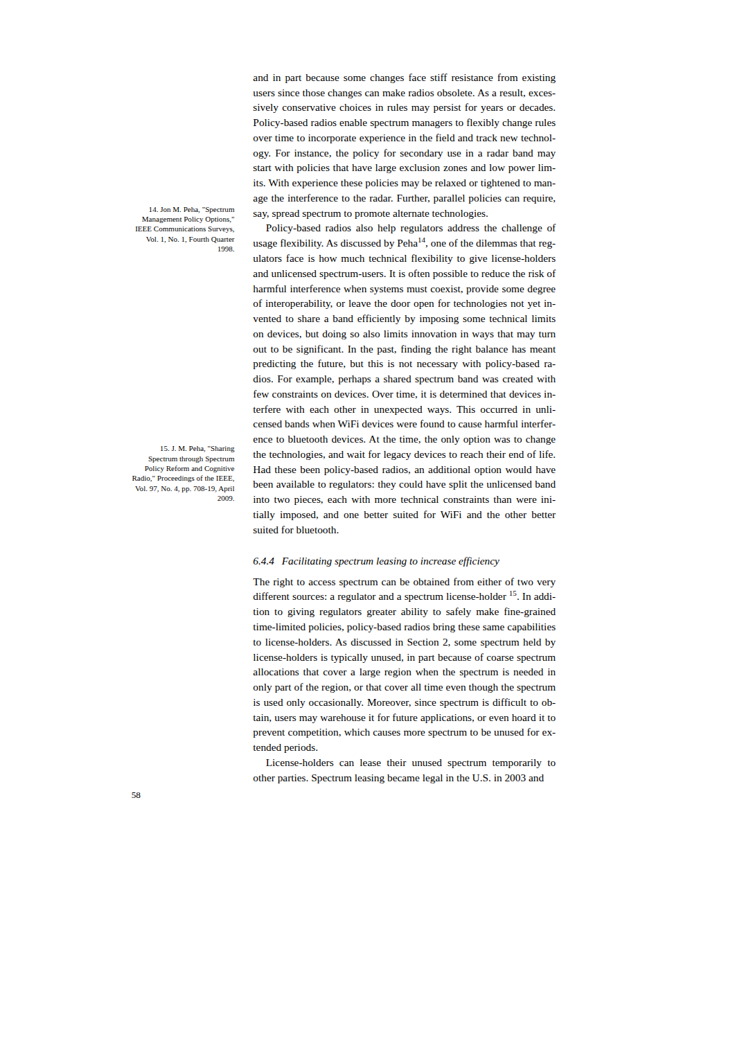14. Jon M. Peha, "Spectrum Management Policy Options," IEEE Communications Surveys, Vol. 1, No. 1, Fourth Quarter 1998.
15. J. M. Peha, "Sharing Spectrum through Spectrum Policy Reform and Cognitive Radio," Proceedings of the IEEE, Vol. 97, No. 4, pp. 708-19, April 2009.
and in part because some changes face stiff resistance from existing users since those changes can make radios obsolete. As a result, excessively conservative choices in rules may persist for years or decades. Policy-based radios enable spectrum managers to flexibly change rules over time to incorporate experience in the field and track new technology. For instance, the policy for secondary use in a radar band may start with policies that have large exclusion zones and low power limits. With experience these policies may be relaxed or tightened to manage the interference to the radar. Further, parallel policies can require, say, spread spectrum to promote alternate technologies.
Policy-based radios also help regulators address the challenge of usage flexibility. As discussed by Peha14, one of the dilemmas that regulators face is how much technical flexibility to give license-holders and unlicensed spectrum-users. It is often possible to reduce the risk of harmful interference when systems must coexist, provide some degree of interoperability, or leave the door open for technologies not yet invented to share a band efficiently by imposing some technical limits on devices, but doing so also limits innovation in ways that may turn out to be significant. In the past, finding the right balance has meant predicting the future, but this is not necessary with policy-based radios. For example, perhaps a shared spectrum band was created with few constraints on devices. Over time, it is determined that devices interfere with each other in unexpected ways. This occurred in unlicensed bands when WiFi devices were found to cause harmful interference to bluetooth devices. At the time, the only option was to change the technologies, and wait for legacy devices to reach their end of life. Had these been policy-based radios, an additional option would have been available to regulators: they could have split the unlicensed band into two pieces, each with more technical constraints than were initially imposed, and one better suited for WiFi and the other better suited for bluetooth.
6.4.4 Facilitating spectrum leasing to increase efficiency
The right to access spectrum can be obtained from either of two very different sources: a regulator and a spectrum license-holder 15. In addition to giving regulators greater ability to safely make fine-grained time-limited policies, policy-based radios bring these same capabilities to license-holders. As discussed in Section 2, some spectrum held by license-holders is typically unused, in part because of coarse spectrum allocations that cover a large region when the spectrum is needed in only part of the region, or that cover all time even though the spectrum is used only occasionally. Moreover, since spectrum is difficult to obtain, users may warehouse it for future applications, or even hoard it to prevent competition, which causes more spectrum to be unused for extended periods.
License-holders can lease their unused spectrum temporarily to other parties. Spectrum leasing became legal in the U.S. in 2003 and
58